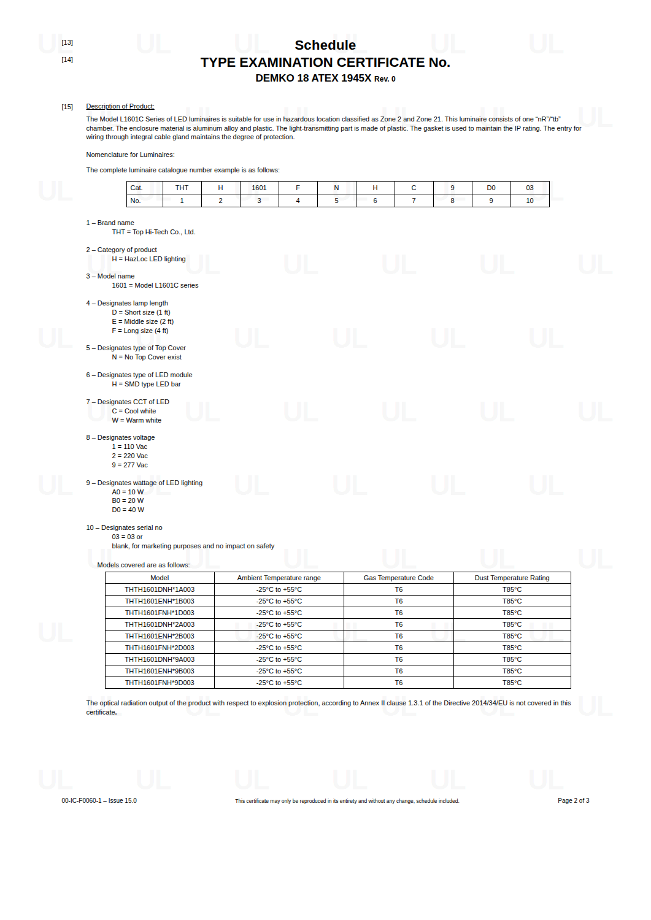UL UL UL UL UL UL UL UL UL UL UL UL UL UL UL UL UL UL UL UL UL UL UL UL UL UL UL UL UL UL UL UL UL UL UL UL UL UL UL UL UL UL UL UL UL UL UL UL UL UL UL UL UL UL UL UL UL UL UL UL UL UL UL UL UL UL UL UL UL UL UL UL
[13] [14]
Schedule
TYPE EXAMINATION CERTIFICATE No.
DEMKO 18 ATEX 1945X Rev. 0
[15]
Description of Product:
The Model L1601C Series of LED luminaires is suitable for use in hazardous location classified as Zone 2 and Zone 21. This luminaire consists of one “nR”/“tb” chamber. The enclosure material is aluminum alloy and plastic. The light-transmitting part is made of plastic. The gasket is used to maintain the IP rating. The entry for wiring through integral cable gland maintains the degree of protection.
Nomenclature for Luminaires:
The complete luminaire catalogue number example is as follows:
| Cat. | THT | H | 1601 | F | N | H | C | 9 | D0 | 03 |
| No. | 1 | 2 | 3 | 4 | 5 | 6 | 7 | 8 | 9 | 10 |
1 – Brand name
THT = Top Hi-Tech Co., Ltd.
2 – Category of product
H = HazLoc LED lighting
3 – Model name
1601 = Model L1601C series
4 – Designates lamp length
D = Short size (1 ft)
E = Middle size (2 ft)
F = Long size (4 ft)
5 – Designates type of Top Cover
N = No Top Cover exist
6 – Designates type of LED module
H = SMD type LED bar
7 – Designates CCT of LED
C = Cool white
W = Warm white
8 – Designates voltage
1 = 110 Vac
2 = 220 Vac
9 = 277 Vac
9 – Designates wattage of LED lighting
A0 = 10 W
B0 = 20 W
D0 = 40 W
10 – Designates serial no
03 = 03 or
blank, for marketing purposes and no impact on safety
Models covered are as follows:
| Model | Ambient Temperature range | Gas Temperature Code | Dust Temperature Rating |
| --- | --- | --- | --- |
| THTH1601DNH*1A003 | -25°C to +55°C | T6 | T85°C |
| THTH1601ENH*1B003 | -25°C to +55°C | T6 | T85°C |
| THTH1601FNH*1D003 | -25°C to +55°C | T6 | T85°C |
| THTH1601DNH*2A003 | -25°C to +55°C | T6 | T85°C |
| THTH1601ENH*2B003 | -25°C to +55°C | T6 | T85°C |
| THTH1601FNH*2D003 | -25°C to +55°C | T6 | T85°C |
| THTH1601DNH*9A003 | -25°C to +55°C | T6 | T85°C |
| THTH1601ENH*9B003 | -25°C to +55°C | T6 | T85°C |
| THTH1601FNH*9D003 | -25°C to +55°C | T6 | T85°C |
The optical radiation output of the product with respect to explosion protection, according to Annex II clause 1.3.1 of the Directive 2014/34/EU is not covered in this certificate.
00-IC-F0060-1 – Issue 15.0
This certificate may only be reproduced in its entirety and without any change, schedule included.
Page 2 of 3